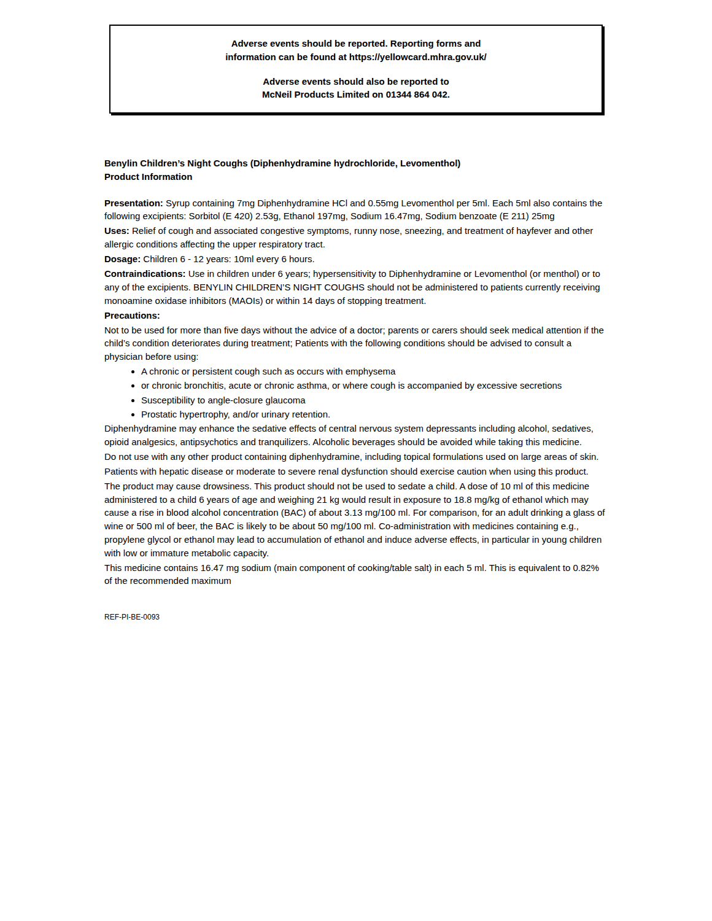Adverse events should be reported. Reporting forms and
information can be found at https://yellowcard.mhra.gov.uk/
Adverse events should also be reported to
McNeil Products Limited on 01344 864 042.
Benylin Children’s Night Coughs (Diphenhydramine hydrochloride, Levomenthol)
Product Information
Presentation: Syrup containing 7mg Diphenhydramine HCl and 0.55mg Levomenthol per 5ml. Each 5ml also contains the following excipients: Sorbitol (E 420) 2.53g, Ethanol 197mg, Sodium 16.47mg, Sodium benzoate (E 211) 25mg
Uses: Relief of cough and associated congestive symptoms, runny nose, sneezing, and treatment of hayfever and other allergic conditions affecting the upper respiratory tract.
Dosage: Children 6 - 12 years: 10ml every 6 hours.
Contraindications: Use in children under 6 years; hypersensitivity to Diphenhydramine or Levomenthol (or menthol) or to any of the excipients. BENYLIN CHILDREN’S NIGHT COUGHS should not be administered to patients currently receiving monoamine oxidase inhibitors (MAOIs) or within 14 days of stopping treatment.
Precautions:
Not to be used for more than five days without the advice of a doctor; parents or carers should seek medical attention if the child’s condition deteriorates during treatment; Patients with the following conditions should be advised to consult a physician before using:
A chronic or persistent cough such as occurs with emphysema
or chronic bronchitis, acute or chronic asthma, or where cough is accompanied by excessive secretions
Susceptibility to angle-closure glaucoma
Prostatic hypertrophy, and/or urinary retention.
Diphenhydramine may enhance the sedative effects of central nervous system depressants including alcohol, sedatives, opioid analgesics, antipsychotics and tranquilizers. Alcoholic beverages should be avoided while taking this medicine.
Do not use with any other product containing diphenhydramine, including topical formulations used on large areas of skin.
Patients with hepatic disease or moderate to severe renal dysfunction should exercise caution when using this product.
The product may cause drowsiness. This product should not be used to sedate a child. A dose of 10 ml of this medicine administered to a child 6 years of age and weighing 21 kg would result in exposure to 18.8 mg/kg of ethanol which may cause a rise in blood alcohol concentration (BAC) of about 3.13 mg/100 ml. For comparison, for an adult drinking a glass of wine or 500 ml of beer, the BAC is likely to be about 50 mg/100 ml. Co-administration with medicines containing e.g., propylene glycol or ethanol may lead to accumulation of ethanol and induce adverse effects, in particular in young children with low or immature metabolic capacity.
This medicine contains 16.47 mg sodium (main component of cooking/table salt) in each 5 ml. This is equivalent to 0.82% of the recommended maximum
REF-PI-BE-0093